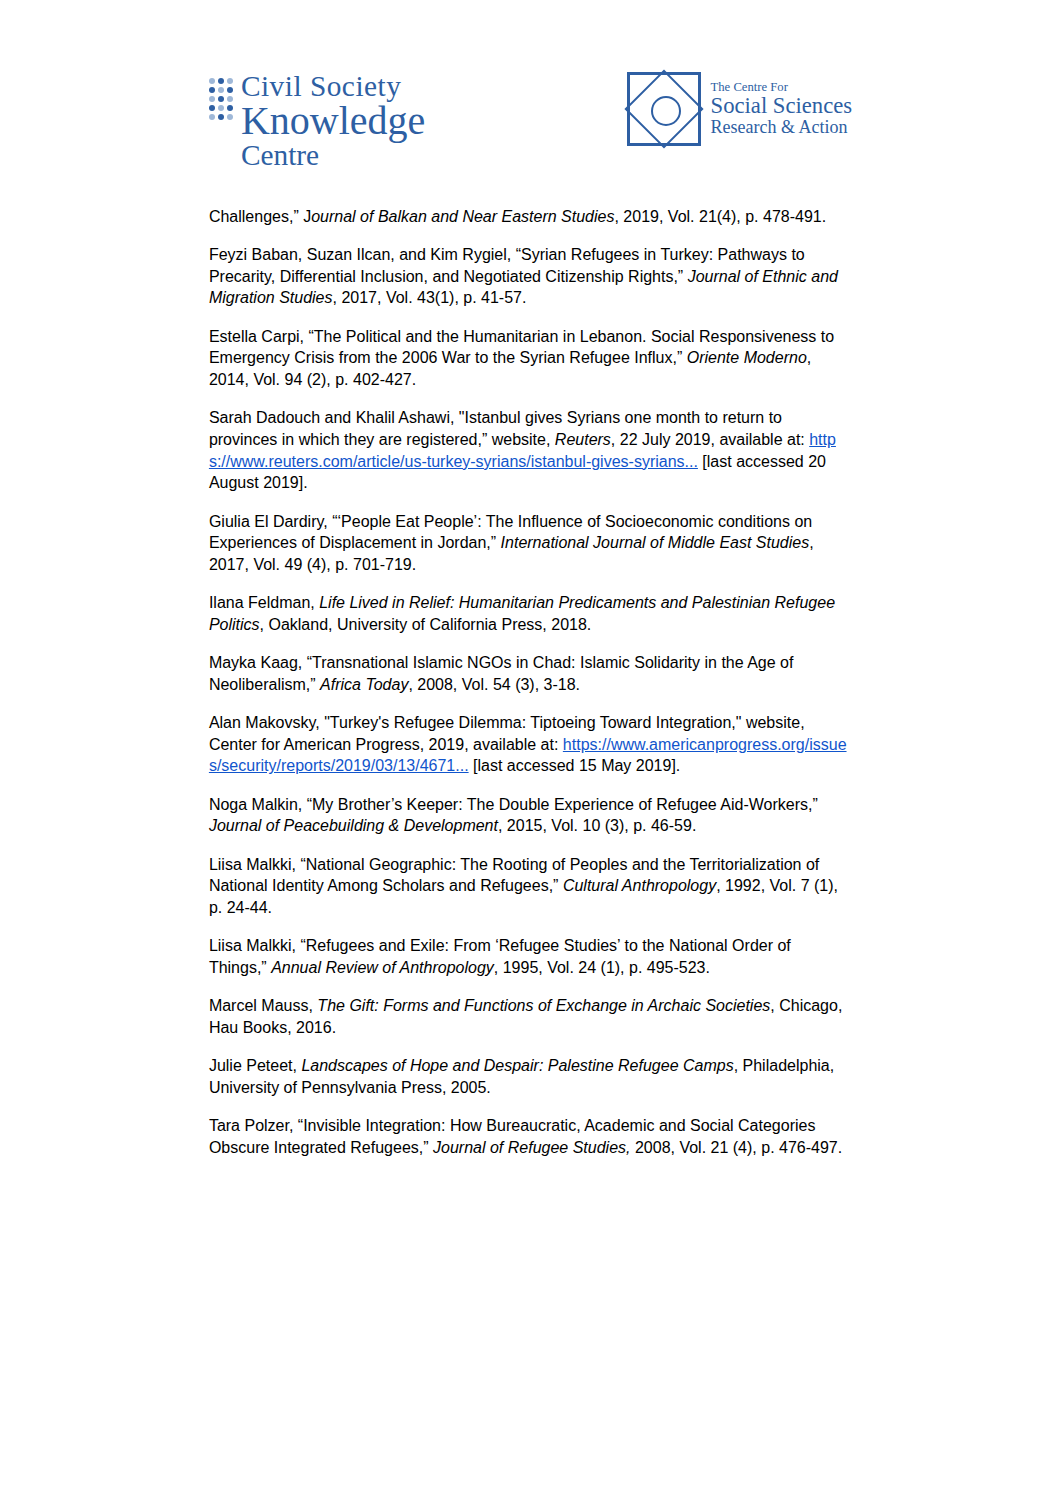Civil Society
Knowledge
Centre
The Centre For
Social Sciences
Research & Action
Challenges,” Journal of Balkan and Near Eastern Studies, 2019, Vol. 21(4), p. 478-491.
Feyzi Baban, Suzan Ilcan, and Kim Rygiel, “Syrian Refugees in Turkey: Pathways to Precarity, Differential Inclusion, and Negotiated Citizenship Rights,” Journal of Ethnic and Migration Studies, 2017, Vol. 43(1), p. 41-57.
Estella Carpi, “The Political and the Humanitarian in Lebanon. Social Responsiveness to Emergency Crisis from the 2006 War to the Syrian Refugee Influx,” Oriente Moderno, 2014, Vol. 94 (2), p. 402-427.
Sarah Dadouch and Khalil Ashawi, "Istanbul gives Syrians one month to return to provinces in which they are registered,” website, Reuters, 22 July 2019, available at: https://www.reuters.com/article/us-turkey-syrians/istanbul-gives-syrians... [last accessed 20 August 2019].
Giulia El Dardiry, “‘People Eat People’: The Influence of Socioeconomic conditions on Experiences of Displacement in Jordan,” International Journal of Middle East Studies, 2017, Vol. 49 (4), p. 701-719.
Ilana Feldman, Life Lived in Relief: Humanitarian Predicaments and Palestinian Refugee Politics, Oakland, University of California Press, 2018.
Mayka Kaag, “Transnational Islamic NGOs in Chad: Islamic Solidarity in the Age of Neoliberalism,” Africa Today, 2008, Vol. 54 (3), 3-18.
Alan Makovsky, "Turkey's Refugee Dilemma: Tiptoeing Toward Integration," website, Center for American Progress, 2019, available at: https://www.americanprogress.org/issues/security/reports/2019/03/13/4671... [last accessed 15 May 2019].
Noga Malkin, “My Brother’s Keeper: The Double Experience of Refugee Aid-Workers,” Journal of Peacebuilding & Development, 2015, Vol. 10 (3), p. 46-59.
Liisa Malkki, “National Geographic: The Rooting of Peoples and the Territorialization of National Identity Among Scholars and Refugees,” Cultural Anthropology, 1992, Vol. 7 (1), p. 24-44.
Liisa Malkki, “Refugees and Exile: From ‘Refugee Studies’ to the National Order of Things,” Annual Review of Anthropology, 1995, Vol. 24 (1), p. 495-523.
Marcel Mauss, The Gift: Forms and Functions of Exchange in Archaic Societies, Chicago, Hau Books, 2016.
Julie Peteet, Landscapes of Hope and Despair: Palestine Refugee Camps, Philadelphia, University of Pennsylvania Press, 2005.
Tara Polzer, “Invisible Integration: How Bureaucratic, Academic and Social Categories Obscure Integrated Refugees,” Journal of Refugee Studies, 2008, Vol. 21 (4), p. 476-497.